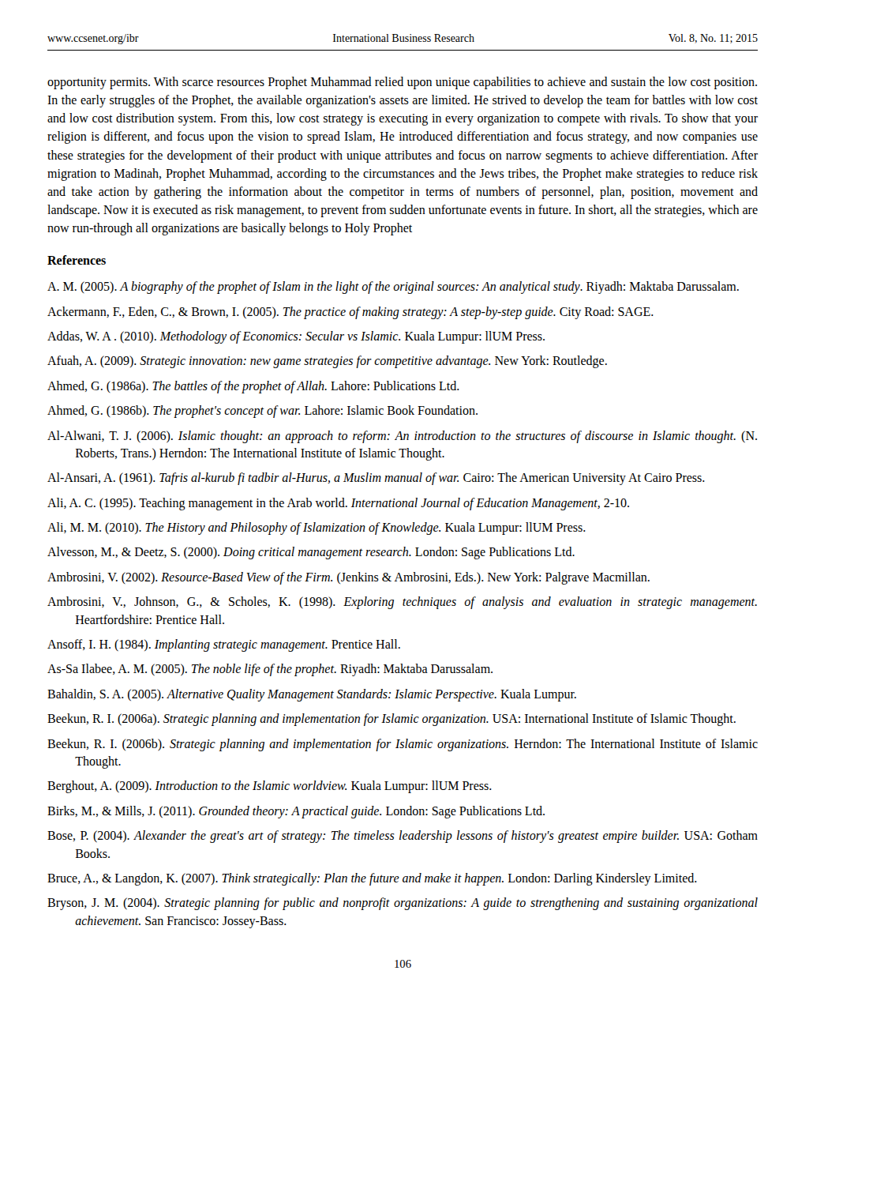www.ccsenet.org/ibr International Business Research Vol. 8, No. 11; 2015
opportunity permits. With scarce resources Prophet Muhammad relied upon unique capabilities to achieve and sustain the low cost position. In the early struggles of the Prophet, the available organization's assets are limited. He strived to develop the team for battles with low cost and low cost distribution system. From this, low cost strategy is executing in every organization to compete with rivals. To show that your religion is different, and focus upon the vision to spread Islam, He introduced differentiation and focus strategy, and now companies use these strategies for the development of their product with unique attributes and focus on narrow segments to achieve differentiation. After migration to Madinah, Prophet Muhammad, according to the circumstances and the Jews tribes, the Prophet make strategies to reduce risk and take action by gathering the information about the competitor in terms of numbers of personnel, plan, position, movement and landscape. Now it is executed as risk management, to prevent from sudden unfortunate events in future. In short, all the strategies, which are now run-through all organizations are basically belongs to Holy Prophet
References
A. M. (2005). A biography of the prophet of Islam in the light of the original sources: An analytical study. Riyadh: Maktaba Darussalam.
Ackermann, F., Eden, C., & Brown, I. (2005). The practice of making strategy: A step-by-step guide. City Road: SAGE.
Addas, W. A . (2010). Methodology of Economics: Secular vs Islamic. Kuala Lumpur: llUM Press.
Afuah, A. (2009). Strategic innovation: new game strategies for competitive advantage. New York: Routledge.
Ahmed, G. (1986a). The battles of the prophet of Allah. Lahore: Publications Ltd.
Ahmed, G. (1986b). The prophet's concept of war. Lahore: Islamic Book Foundation.
Al-Alwani, T. J. (2006). Islamic thought: an approach to reform: An introduction to the structures of discourse in Islamic thought. (N. Roberts, Trans.) Herndon: The International Institute of Islamic Thought.
Al-Ansari, A. (1961). Tafris al-kurub fi tadbir al-Hurus, a Muslim manual of war. Cairo: The American University At Cairo Press.
Ali, A. C. (1995). Teaching management in the Arab world. International Journal of Education Management, 2-10.
Ali, M. M. (2010). The History and Philosophy of Islamization of Knowledge. Kuala Lumpur: llUM Press.
Alvesson, M., & Deetz, S. (2000). Doing critical management research. London: Sage Publications Ltd.
Ambrosini, V. (2002). Resource-Based View of the Firm. (Jenkins & Ambrosini, Eds.). New York: Palgrave Macmillan.
Ambrosini, V., Johnson, G., & Scholes, K. (1998). Exploring techniques of analysis and evaluation in strategic management. Heartfordshire: Prentice Hall.
Ansoff, I. H. (1984). Implanting strategic management. Prentice Hall.
As-Sa Ilabee, A. M. (2005). The noble life of the prophet. Riyadh: Maktaba Darussalam.
Bahaldin, S. A. (2005). Alternative Quality Management Standards: Islamic Perspective. Kuala Lumpur.
Beekun, R. I. (2006a). Strategic planning and implementation for Islamic organization. USA: International Institute of Islamic Thought.
Beekun, R. I. (2006b). Strategic planning and implementation for Islamic organizations. Herndon: The International Institute of Islamic Thought.
Berghout, A. (2009). Introduction to the Islamic worldview. Kuala Lumpur: llUM Press.
Birks, M., & Mills, J. (2011). Grounded theory: A practical guide. London: Sage Publications Ltd.
Bose, P. (2004). Alexander the great's art of strategy: The timeless leadership lessons of history's greatest empire builder. USA: Gotham Books.
Bruce, A., & Langdon, K. (2007). Think strategically: Plan the future and make it happen. London: Darling Kindersley Limited.
Bryson, J. M. (2004). Strategic planning for public and nonprofit organizations: A guide to strengthening and sustaining organizational achievement. San Francisco: Jossey-Bass.
106